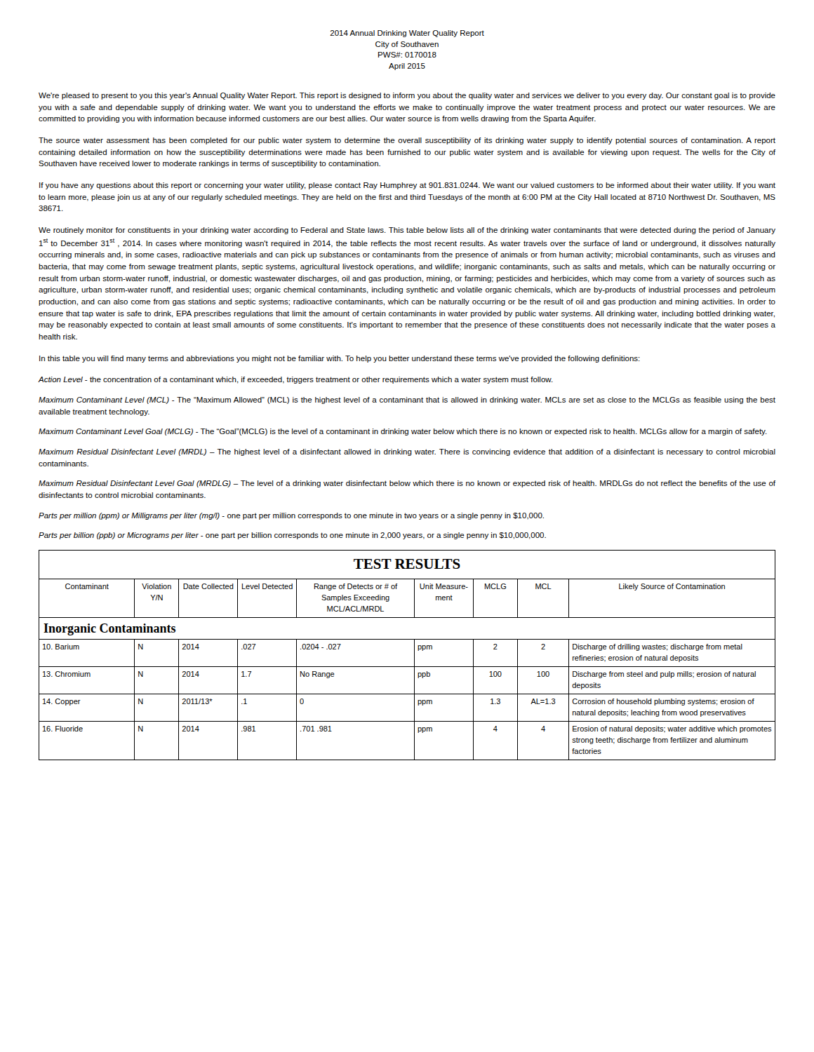2014 Annual Drinking Water Quality Report
City of Southaven
PWS#: 0170018
April 2015
We're pleased to present to you this year's Annual Quality Water Report. This report is designed to inform you about the quality water and services we deliver to you every day. Our constant goal is to provide you with a safe and dependable supply of drinking water. We want you to understand the efforts we make to continually improve the water treatment process and protect our water resources. We are committed to providing you with information because informed customers are our best allies. Our water source is from wells drawing from the Sparta Aquifer.
The source water assessment has been completed for our public water system to determine the overall susceptibility of its drinking water supply to identify potential sources of contamination. A report containing detailed information on how the susceptibility determinations were made has been furnished to our public water system and is available for viewing upon request. The wells for the City of Southaven have received lower to moderate rankings in terms of susceptibility to contamination.
If you have any questions about this report or concerning your water utility, please contact Ray Humphrey at 901.831.0244. We want our valued customers to be informed about their water utility. If you want to learn more, please join us at any of our regularly scheduled meetings. They are held on the first and third Tuesdays of the month at 6:00 PM at the City Hall located at 8710 Northwest Dr. Southaven, MS 38671.
We routinely monitor for constituents in your drinking water according to Federal and State laws. This table below lists all of the drinking water contaminants that were detected during the period of January 1st to December 31st , 2014. In cases where monitoring wasn't required in 2014, the table reflects the most recent results. As water travels over the surface of land or underground, it dissolves naturally occurring minerals and, in some cases, radioactive materials and can pick up substances or contaminants from the presence of animals or from human activity; microbial contaminants, such as viruses and bacteria, that may come from sewage treatment plants, septic systems, agricultural livestock operations, and wildlife; inorganic contaminants, such as salts and metals, which can be naturally occurring or result from urban storm-water runoff, industrial, or domestic wastewater discharges, oil and gas production, mining, or farming; pesticides and herbicides, which may come from a variety of sources such as agriculture, urban storm-water runoff, and residential uses; organic chemical contaminants, including synthetic and volatile organic chemicals, which are by-products of industrial processes and petroleum production, and can also come from gas stations and septic systems; radioactive contaminants, which can be naturally occurring or be the result of oil and gas production and mining activities. In order to ensure that tap water is safe to drink, EPA prescribes regulations that limit the amount of certain contaminants in water provided by public water systems. All drinking water, including bottled drinking water, may be reasonably expected to contain at least small amounts of some constituents. It's important to remember that the presence of these constituents does not necessarily indicate that the water poses a health risk.
In this table you will find many terms and abbreviations you might not be familiar with. To help you better understand these terms we've provided the following definitions:
Action Level - the concentration of a contaminant which, if exceeded, triggers treatment or other requirements which a water system must follow.
Maximum Contaminant Level (MCL) - The “Maximum Allowed” (MCL) is the highest level of a contaminant that is allowed in drinking water. MCLs are set as close to the MCLGs as feasible using the best available treatment technology.
Maximum Contaminant Level Goal (MCLG) - The “Goal”(MCLG) is the level of a contaminant in drinking water below which there is no known or expected risk to health. MCLGs allow for a margin of safety.
Maximum Residual Disinfectant Level (MRDL) – The highest level of a disinfectant allowed in drinking water. There is convincing evidence that addition of a disinfectant is necessary to control microbial contaminants.
Maximum Residual Disinfectant Level Goal (MRDLG) – The level of a drinking water disinfectant below which there is no known or expected risk of health. MRDLGs do not reflect the benefits of the use of disinfectants to control microbial contaminants.
Parts per million (ppm) or Milligrams per liter (mg/l) - one part per million corresponds to one minute in two years or a single penny in $10,000.
Parts per billion (ppb) or Micrograms per liter - one part per billion corresponds to one minute in 2,000 years, or a single penny in $10,000,000.
TEST RESULTS
| Contaminant | Violation Y/N | Date Collected | Level Detected | Range of Detects or # of Samples Exceeding MCL/ACL/MRDL | Unit Measure-ment | MCLG | MCL | Likely Source of Contamination |
| --- | --- | --- | --- | --- | --- | --- | --- | --- |
| Inorganic Contaminants |
| 10. Barium | N | 2014 | .027 | .0204 - .027 | ppm | 2 | 2 | Discharge of drilling wastes; discharge from metal refineries; erosion of natural deposits |
| 13. Chromium | N | 2014 | 1.7 | No Range | ppb | 100 | 100 | Discharge from steel and pulp mills; erosion of natural deposits |
| 14. Copper | N | 2011/13* | .1 | 0 | ppm | 1.3 | AL=1.3 | Corrosion of household plumbing systems; erosion of natural deposits; leaching from wood preservatives |
| 16. Fluoride | N | 2014 | .981 | .701 .981 | ppm | 4 | 4 | Erosion of natural deposits; water additive which promotes strong teeth; discharge from fertilizer and aluminum factories |